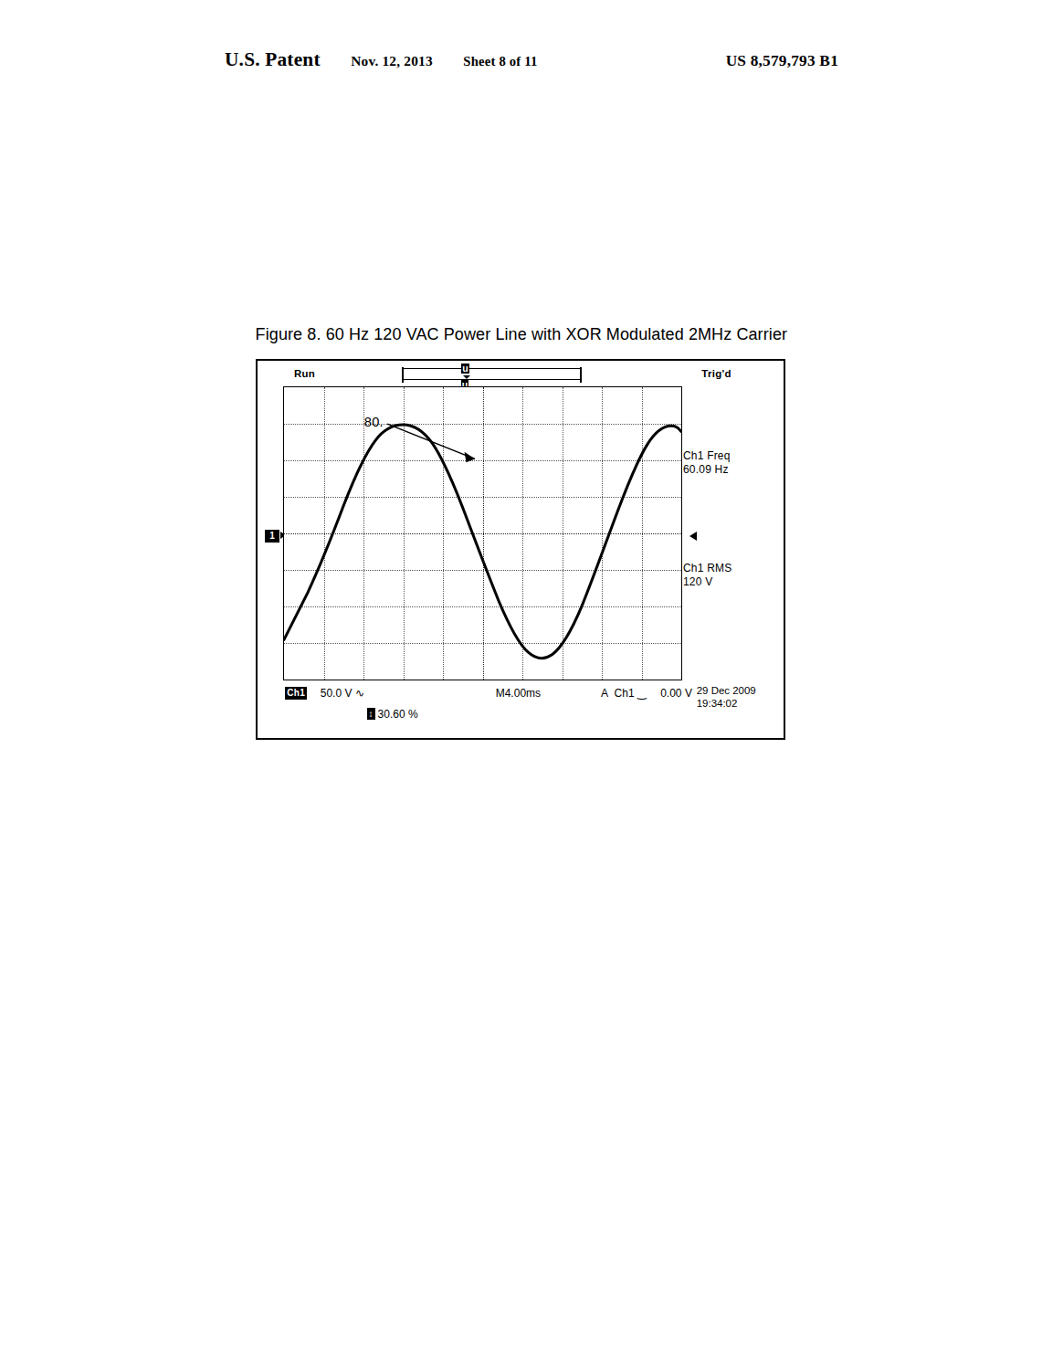U.S. Patent Nov. 12, 2013 Sheet 8 of 11 US 8,579,793 B1
Figure 8. 60 Hz 120 VAC Power Line with XOR Modulated 2MHz Carrier
Run Trig'd
u
u
1
Ch1 Freq
60.09 Hz
Ch1 RMS
120 V
80.
Ch1 50.0 V ∿ M4.00ms A Ch1 ‿ 0.00 V 29 Dec 2009
19:34:02
↕30.60 %